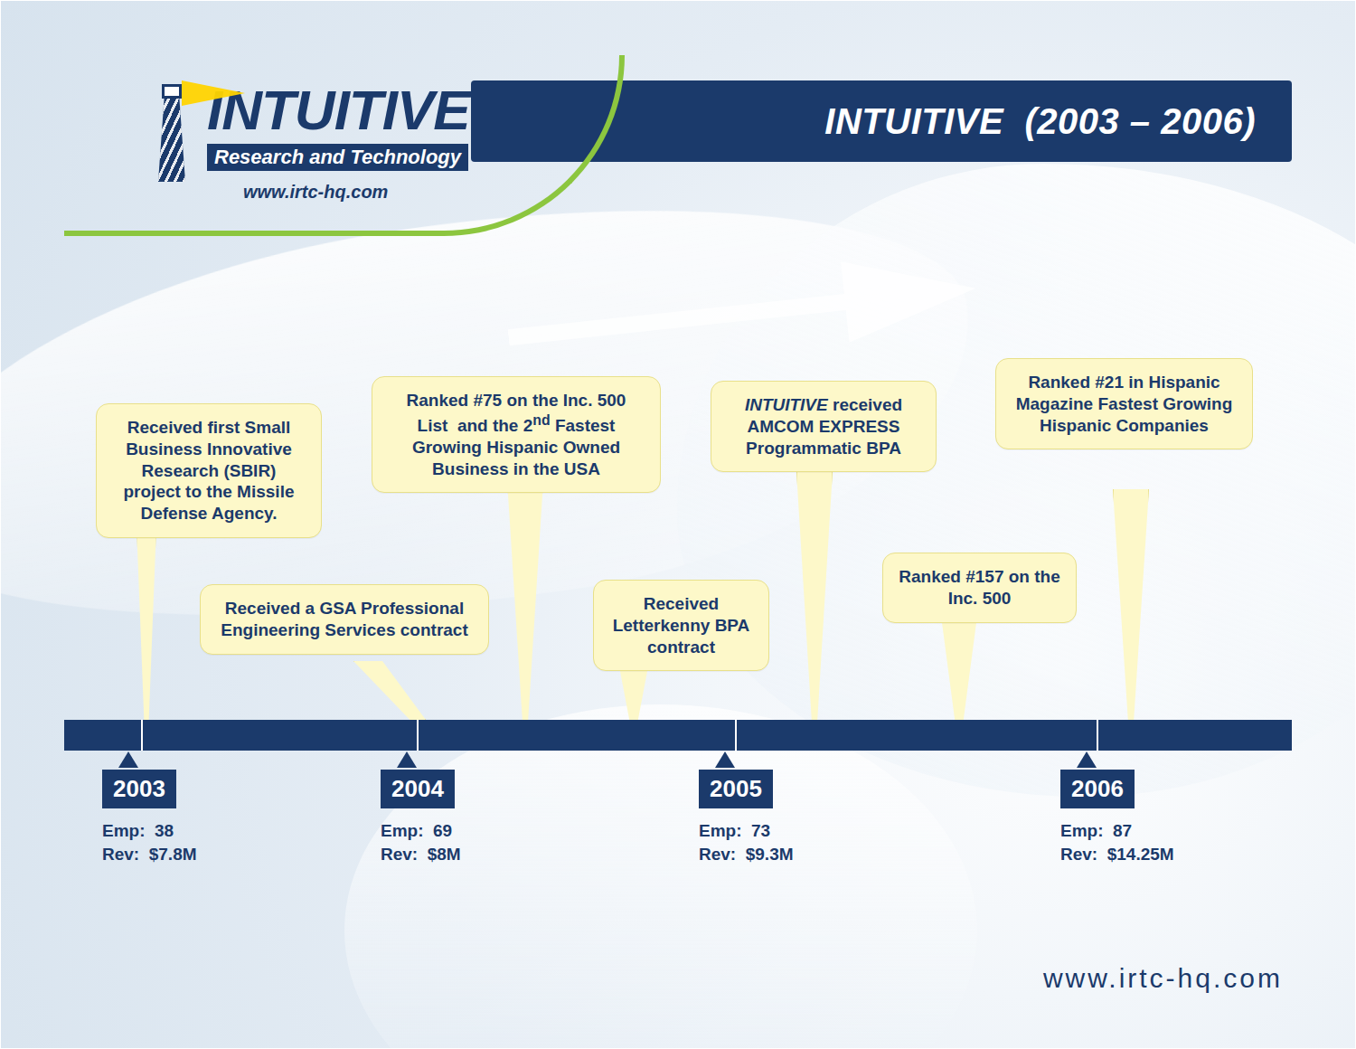INTUITIVE (2003 – 2006)
INTUITIVE
Research and Technology
www.irtc-hq.com
Received first Small Business Innovative Research (SBIR) project to the Missile Defense Agency.
Received a GSA Professional Engineering Services contract
Ranked #75 on the Inc. 500 List and the 2nd Fastest Growing Hispanic Owned Business in the USA
Received Letterkenny BPA contract
INTUITIVE received AMCOM EXPRESS Programmatic BPA
Ranked #157 on the Inc. 500
Ranked #21 in Hispanic Magazine Fastest Growing Hispanic Companies
2003
Emp: 38
Rev: $7.8M
2004
Emp: 69
Rev: $8M
2005
Emp: 73
Rev: $9.3M
2006
Emp: 87
Rev: $14.25M
www.irtc-hq.com